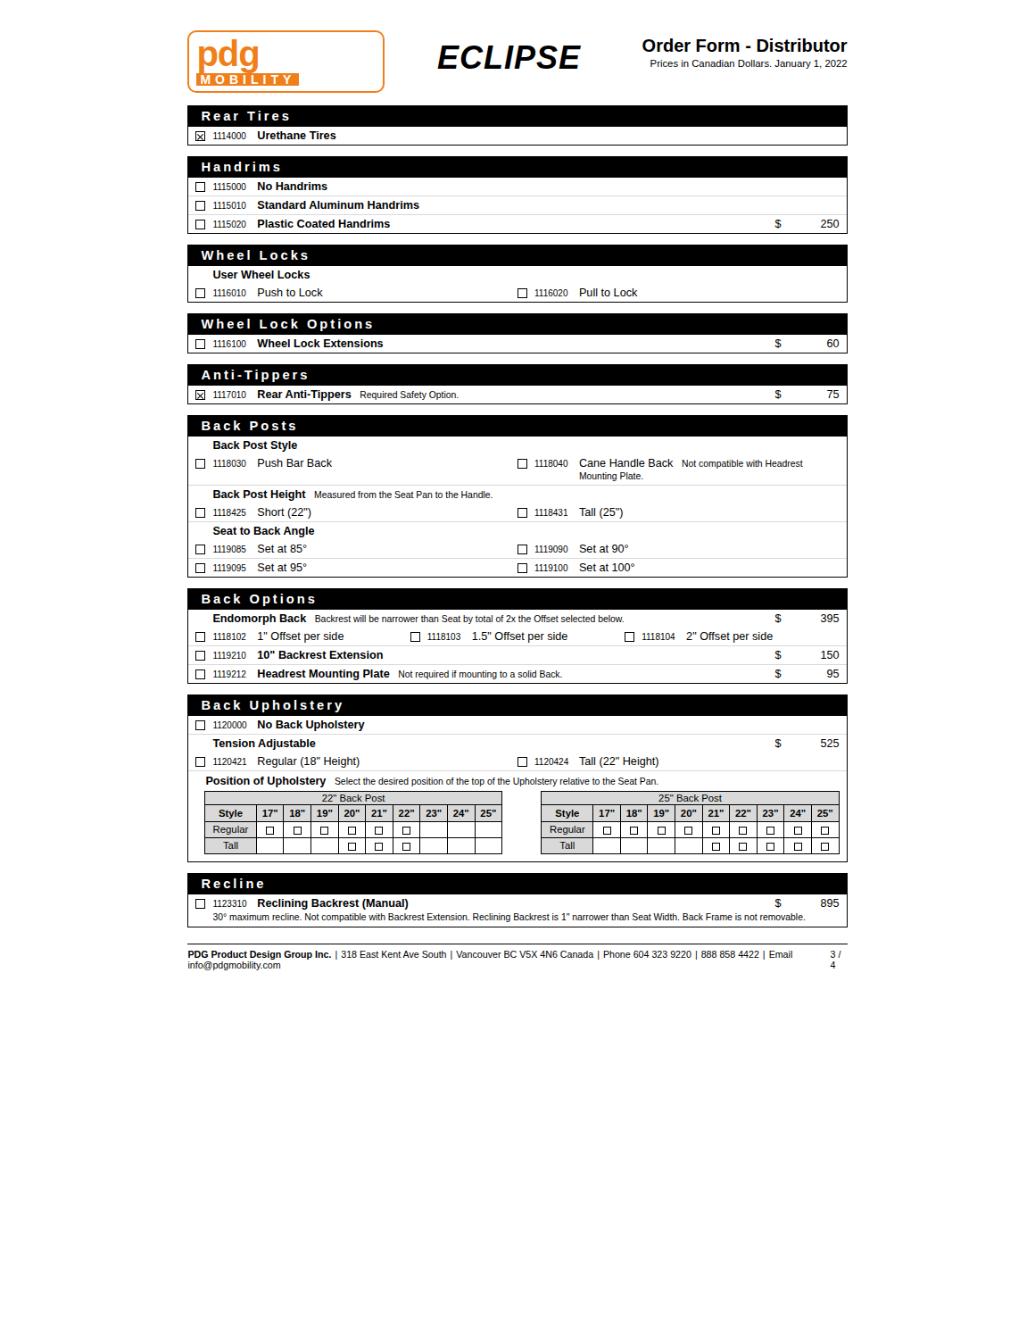pdg
MOBILITY
ECLIPSE
Order Form - Distributor
Prices in Canadian Dollars. January 1, 2022
Rear Tires
1114000 Urethane Tires
Handrims
1115000 No Handrims
1115010 Standard Aluminum Handrims
1115020 Plastic Coated Handrims $250
Wheel Locks
User Wheel Locks
1116010 Push to Lock
1116020 Pull to Lock
Wheel Lock Options
1116100 Wheel Lock Extensions $60
Anti-Tippers
1117010 Rear Anti-Tippers Required Safety Option. $75
Back Posts
Back Post Style
1118030 Push Bar Back
1118040 Cane Handle Back Not compatible with Headrest Mounting Plate.
Back Post Height Measured from the Seat Pan to the Handle.
1118425 Short (22")
1118431 Tall (25")
Seat to Back Angle
1119085 Set at 85°
1119090 Set at 90°
1119095 Set at 95°
1119100 Set at 100°
Back Options
Endomorph Back Backrest will be narrower than Seat by total of 2x the Offset selected below. $395
1118102 1" Offset per side
1118103 1.5" Offset per side
1118104 2" Offset per side
1119210 10" Backrest Extension $150
1119212 Headrest Mounting Plate Not required if mounting to a solid Back. $95
Back Upholstery
1120000 No Back Upholstery
Tension Adjustable $525
1120421 Regular (18" Height)
1120424 Tall (22" Height)
Position of Upholstery Select the desired position of the top of the Upholstery relative to the Seat Pan.
22" Back Post
| Style | 17" | 18" | 19" | 20" | 21" | 22" | 23" | 24" | 25" |
| --- | --- | --- | --- | --- | --- | --- | --- | --- | --- |
| Regular | | | | | | | | | |
| Tall | | | | | | | | | |
25" Back Post
| Style | 17" | 18" | 19" | 20" | 21" | 22" | 23" | 24" | 25" |
| --- | --- | --- | --- | --- | --- | --- | --- | --- | --- |
| Regular | | | | | | | | | |
| Tall | | | | | | | | | |
Recline
1123310 Reclining Backrest (Manual) $895
30° maximum recline. Not compatible with Backrest Extension. Reclining Backrest is 1" narrower than Seat Width. Back Frame is not removable.
PDG Product Design Group Inc.|318 East Kent Ave South|Vancouver BC V5X 4N6 Canada|Phone 604 323 9220|888 858 4422|Email info@pdgmobility.com
3 / 4